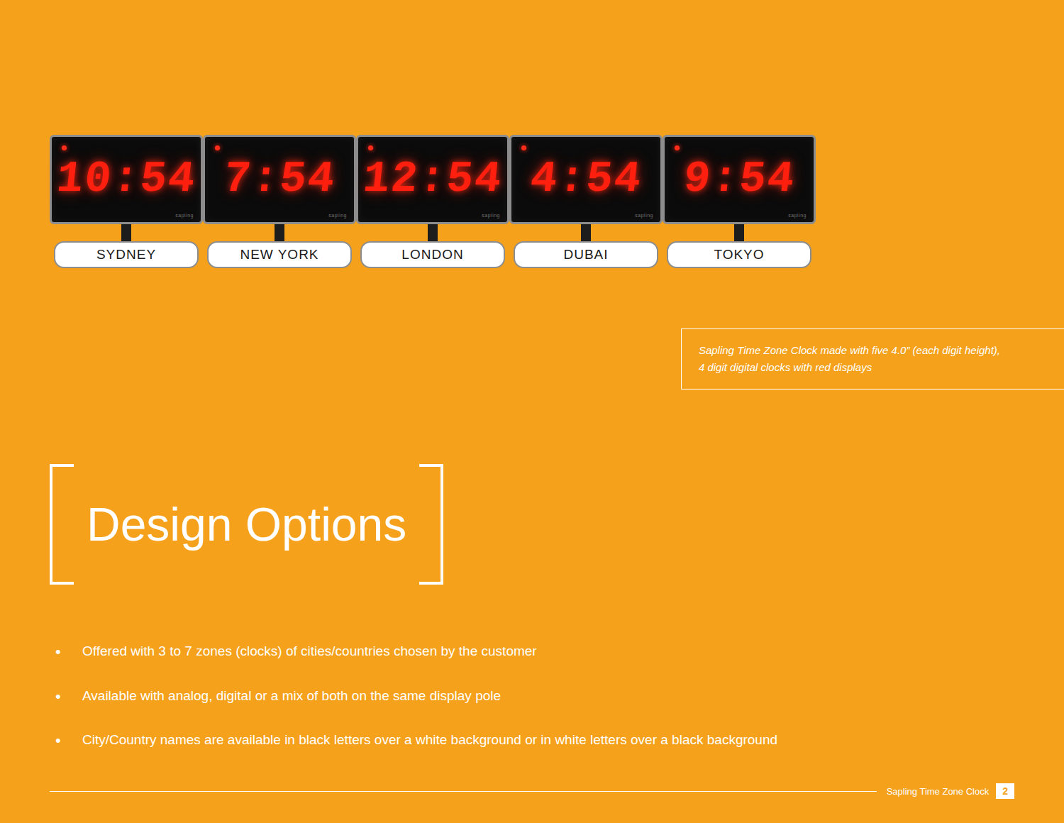10:54 sapling
SYDNEY
7:54 sapling
NEW YORK
12:54 sapling
LONDON
4:54 sapling
DUBAI
9:54 sapling
TOKYO
Sapling Time Zone Clock made with five 4.0” (each digit height),
4 digit digital clocks with red displays
Design Options
Offered with 3 to 7 zones (clocks) of cities/countries chosen by the customer
Available with analog, digital or a mix of both on the same display pole
City/Country names are available in black letters over a white background or in white letters over a black background
Sapling Time Zone Clock 2